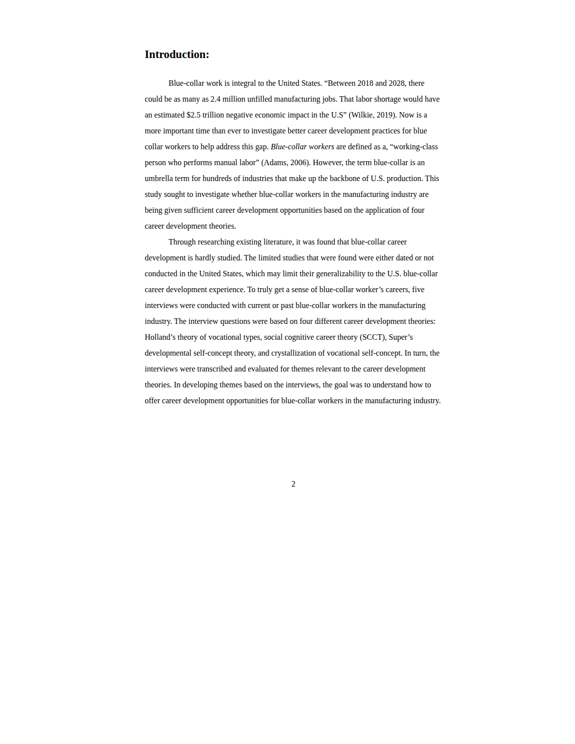Introduction:
Blue-collar work is integral to the United States. “Between 2018 and 2028, there could be as many as 2.4 million unfilled manufacturing jobs. That labor shortage would have an estimated $2.5 trillion negative economic impact in the U.S” (Wilkie, 2019). Now is a more important time than ever to investigate better career development practices for blue collar workers to help address this gap. Blue-collar workers are defined as a, “working-class person who performs manual labor” (Adams, 2006). However, the term blue-collar is an umbrella term for hundreds of industries that make up the backbone of U.S. production. This study sought to investigate whether blue-collar workers in the manufacturing industry are being given sufficient career development opportunities based on the application of four career development theories.
Through researching existing literature, it was found that blue-collar career development is hardly studied. The limited studies that were found were either dated or not conducted in the United States, which may limit their generalizability to the U.S. blue-collar career development experience. To truly get a sense of blue-collar worker’s careers, five interviews were conducted with current or past blue-collar workers in the manufacturing industry. The interview questions were based on four different career development theories: Holland’s theory of vocational types, social cognitive career theory (SCCT), Super’s developmental self-concept theory, and crystallization of vocational self-concept. In turn, the interviews were transcribed and evaluated for themes relevant to the career development theories. In developing themes based on the interviews, the goal was to understand how to offer career development opportunities for blue-collar workers in the manufacturing industry.
2